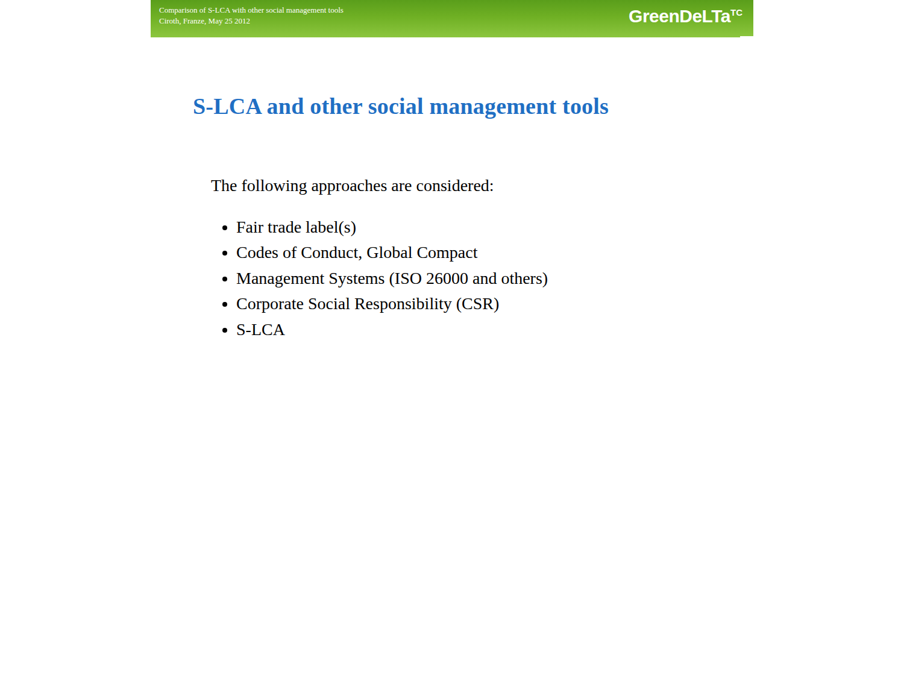Comparison of S-LCA with other social management tools
Ciroth, Franze, May 25 2012
GreenDeLTaTC
S-LCA and other social management tools
The following approaches are considered:
Fair trade label(s)
Codes of Conduct, Global Compact
Management Systems (ISO 26000 and others)
Corporate Social Responsibility (CSR)
S-LCA